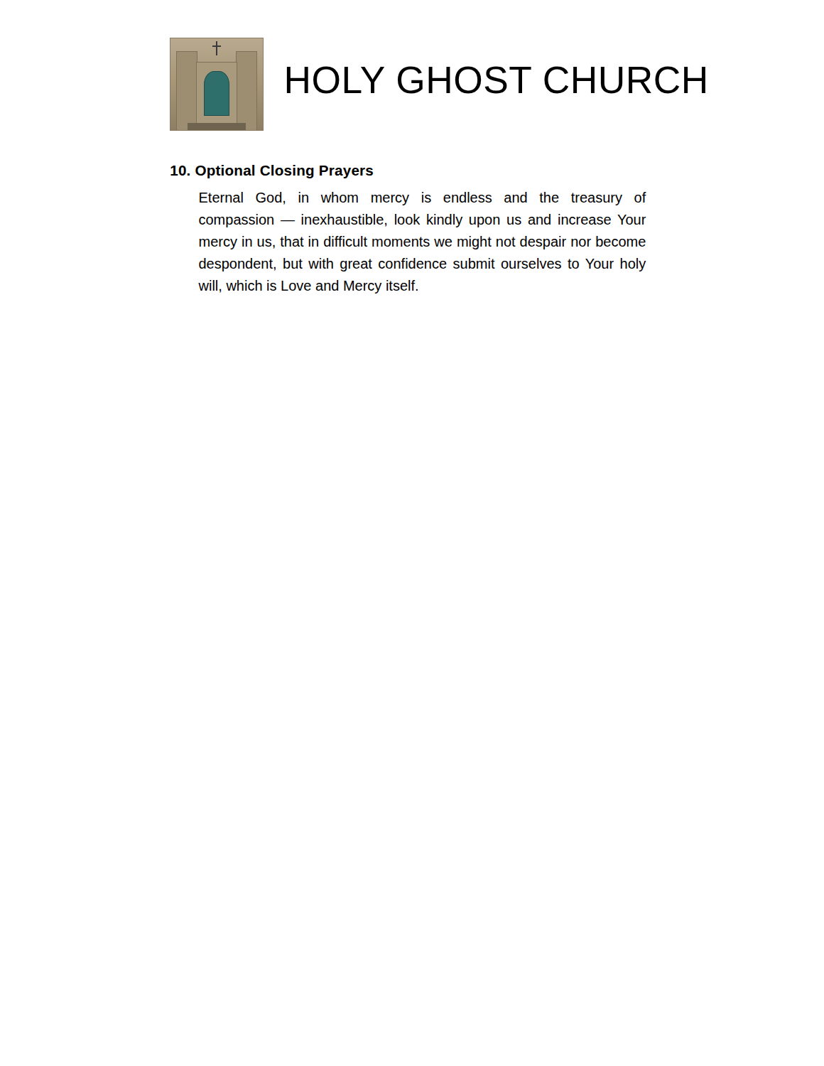HOLY GHOST CHURCH
10. Optional Closing Prayers
Eternal God, in whom mercy is endless and the treasury of compassion — inexhaustible, look kindly upon us and increase Your mercy in us, that in difficult moments we might not despair nor become despondent, but with great confidence submit ourselves to Your holy will, which is Love and Mercy itself.